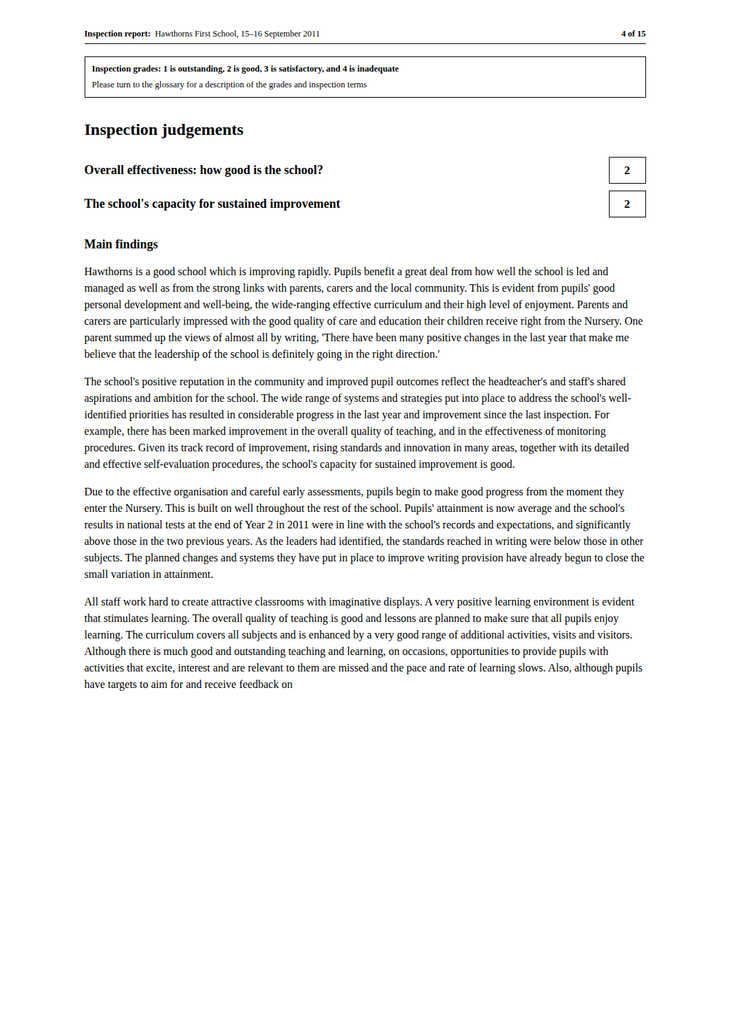Inspection report: Hawthorns First School, 15–16 September 2011
4 of 15
Inspection grades: 1 is outstanding, 2 is good, 3 is satisfactory, and 4 is inadequate
Please turn to the glossary for a description of the grades and inspection terms
Inspection judgements
Overall effectiveness: how good is the school?
2
The school's capacity for sustained improvement
2
Main findings
Hawthorns is a good school which is improving rapidly. Pupils benefit a great deal from how well the school is led and managed as well as from the strong links with parents, carers and the local community. This is evident from pupils' good personal development and well-being, the wide-ranging effective curriculum and their high level of enjoyment. Parents and carers are particularly impressed with the good quality of care and education their children receive right from the Nursery. One parent summed up the views of almost all by writing, 'There have been many positive changes in the last year that make me believe that the leadership of the school is definitely going in the right direction.'
The school's positive reputation in the community and improved pupil outcomes reflect the headteacher's and staff's shared aspirations and ambition for the school. The wide range of systems and strategies put into place to address the school's well-identified priorities has resulted in considerable progress in the last year and improvement since the last inspection. For example, there has been marked improvement in the overall quality of teaching, and in the effectiveness of monitoring procedures. Given its track record of improvement, rising standards and innovation in many areas, together with its detailed and effective self-evaluation procedures, the school's capacity for sustained improvement is good.
Due to the effective organisation and careful early assessments, pupils begin to make good progress from the moment they enter the Nursery. This is built on well throughout the rest of the school. Pupils' attainment is now average and the school's results in national tests at the end of Year 2 in 2011 were in line with the school's records and expectations, and significantly above those in the two previous years. As the leaders had identified, the standards reached in writing were below those in other subjects. The planned changes and systems they have put in place to improve writing provision have already begun to close the small variation in attainment.
All staff work hard to create attractive classrooms with imaginative displays. A very positive learning environment is evident that stimulates learning. The overall quality of teaching is good and lessons are planned to make sure that all pupils enjoy learning. The curriculum covers all subjects and is enhanced by a very good range of additional activities, visits and visitors. Although there is much good and outstanding teaching and learning, on occasions, opportunities to provide pupils with activities that excite, interest and are relevant to them are missed and the pace and rate of learning slows. Also, although pupils have targets to aim for and receive feedback on